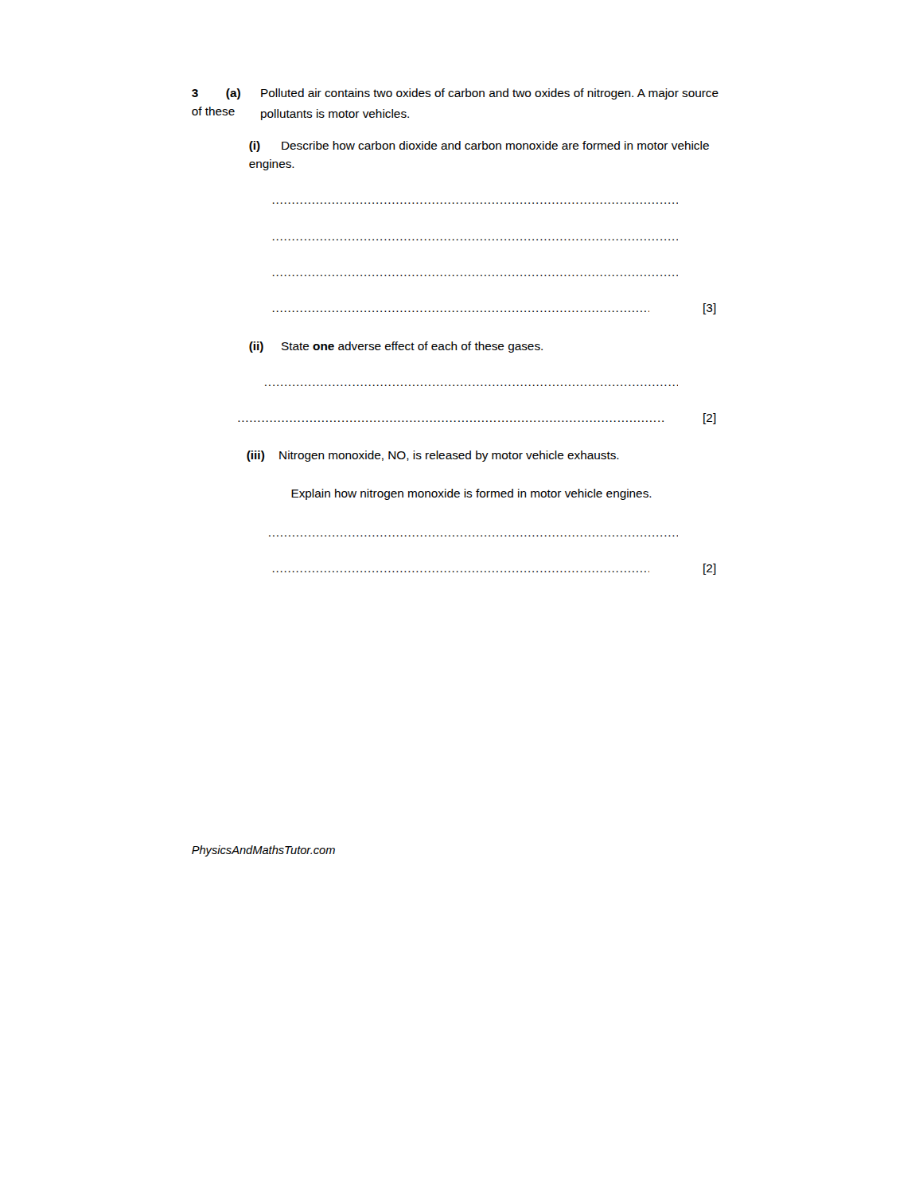3(a) Polluted air contains two oxides of carbon and two oxides of nitrogen. A major source of these
pollutants is motor vehicles.
(i) Describe how carbon dioxide and carbon monoxide are formed in motor vehicle engines.
.............................................................................................................................................
.............................................................................................................................................
.............................................................................................................................................
.......................................................................................................................................[3]
(ii) State one adverse effect of each of these gases.
.............................................................................................................................................
.................................................................................................................................................[2]
(iii) Nitrogen monoxide, NO, is released by motor vehicle exhausts.
Explain how nitrogen monoxide is formed in motor vehicle engines.
.........................................................................................................................................
.....................................................................................................................................[2]
PhysicsAndMathsTutor.com